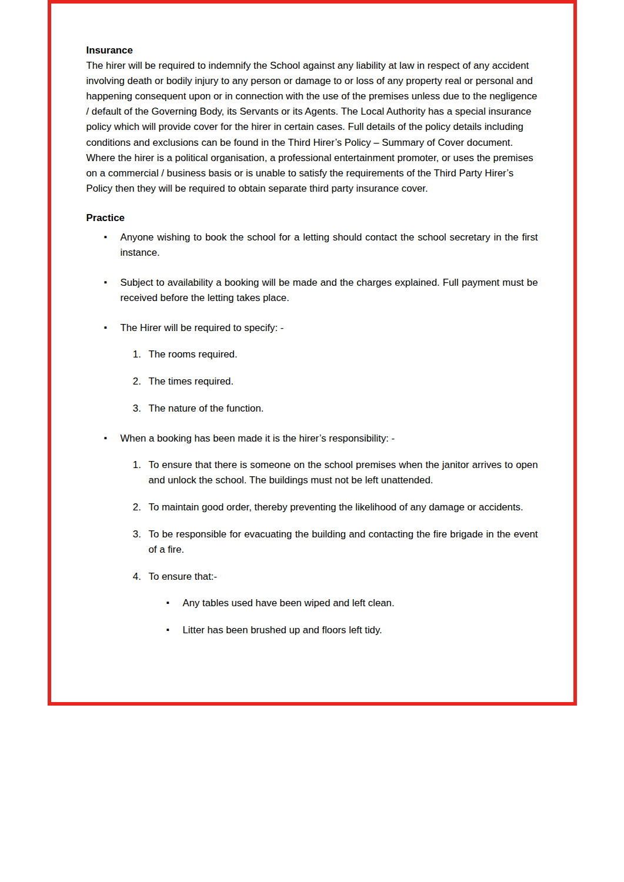Insurance
The hirer will be required to indemnify the School against any liability at law in respect of any accident involving death or bodily injury to any person or damage to or loss of any property real or personal and happening consequent upon or in connection with the use of the premises unless due to the negligence / default of the Governing Body, its Servants or its Agents. The Local Authority has a special insurance policy which will provide cover for the hirer in certain cases. Full details of the policy details including conditions and exclusions can be found in the Third Hirer’s Policy – Summary of Cover document. Where the hirer is a political organisation, a professional entertainment promoter, or uses the premises on a commercial / business basis or is unable to satisfy the requirements of the Third Party Hirer’s Policy then they will be required to obtain separate third party insurance cover.
Practice
Anyone wishing to book the school for a letting should contact the school secretary in the first instance.
Subject to availability a booking will be made and the charges explained. Full payment must be received before the letting takes place.
The Hirer will be required to specify: -
The rooms required.
The times required.
The nature of the function.
When a booking has been made it is the hirer’s responsibility: -
To ensure that there is someone on the school premises when the janitor arrives to open and unlock the school. The buildings must not be left unattended.
To maintain good order, thereby preventing the likelihood of any damage or accidents.
To be responsible for evacuating the building and contacting the fire brigade in the event of a fire.
To ensure that:-
Any tables used have been wiped and left clean.
Litter has been brushed up and floors left tidy.